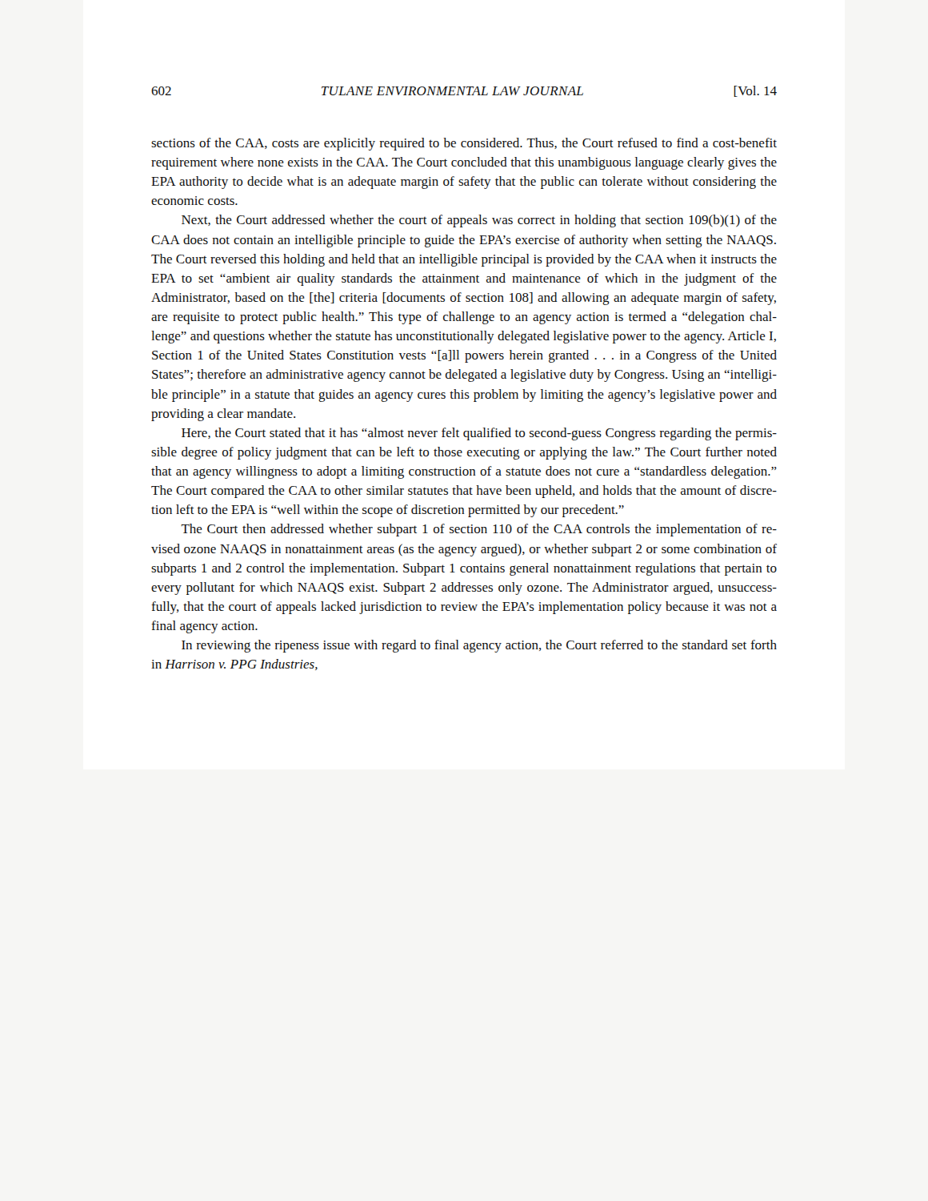602 Tulane Environmental Law Journal [Vol. 14
sections of the CAA, costs are explicitly required to be considered. Thus, the Court refused to find a cost-benefit requirement where none exists in the CAA. The Court concluded that this unambiguous language clearly gives the EPA authority to decide what is an adequate margin of safety that the public can tolerate without considering the economic costs.
Next, the Court addressed whether the court of appeals was correct in holding that section 109(b)(1) of the CAA does not contain an intelligible principle to guide the EPA’s exercise of authority when setting the NAAQS. The Court reversed this holding and held that an intelligible principal is provided by the CAA when it instructs the EPA to set “ambient air quality standards the attainment and maintenance of which in the judgment of the Administrator, based on the [the] criteria [documents of section 108] and allowing an adequate margin of safety, are requisite to protect public health.” This type of challenge to an agency action is termed a “delegation challenge” and questions whether the statute has unconstitutionally delegated legislative power to the agency. Article I, Section 1 of the United States Constitution vests “[a]ll powers herein granted . . . in a Congress of the United States”; therefore an administrative agency cannot be delegated a legislative duty by Congress. Using an “intelligible principle” in a statute that guides an agency cures this problem by limiting the agency’s legislative power and providing a clear mandate.
Here, the Court stated that it has “almost never felt qualified to second-guess Congress regarding the permissible degree of policy judgment that can be left to those executing or applying the law.” The Court further noted that an agency willingness to adopt a limiting construction of a statute does not cure a “standardless delegation.” The Court compared the CAA to other similar statutes that have been upheld, and holds that the amount of discretion left to the EPA is “well within the scope of discretion permitted by our precedent.”
The Court then addressed whether subpart 1 of section 110 of the CAA controls the implementation of revised ozone NAAQS in nonattainment areas (as the agency argued), or whether subpart 2 or some combination of subparts 1 and 2 control the implementation. Subpart 1 contains general nonattainment regulations that pertain to every pollutant for which NAAQS exist. Subpart 2 addresses only ozone. The Administrator argued, unsuccessfully, that the court of appeals lacked jurisdiction to review the EPA’s implementation policy because it was not a final agency action.
In reviewing the ripeness issue with regard to final agency action, the Court referred to the standard set forth in Harrison v. PPG Industries,